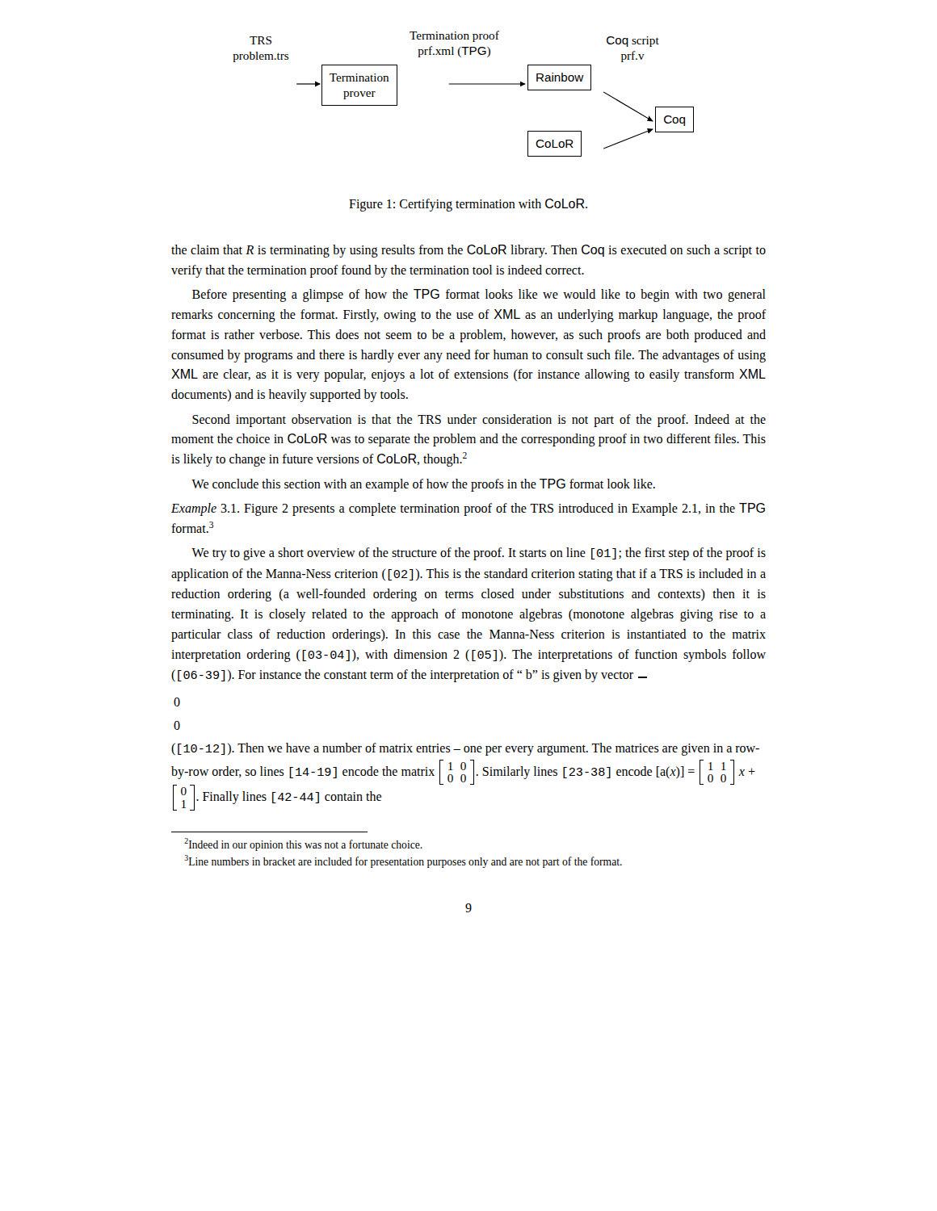TRS
problem.trs
Termination
prover
Termination proof
prf.xml (TPG)
Rainbow
Coq script
prf.v
Coq
CoLoR
Figure 1: Certifying termination with CoLoR.
the claim that R is terminating by using results from the CoLoR library. Then Coq is executed on such a script to verify that the termination proof found by the termination tool is indeed correct.
Before presenting a glimpse of how the TPG format looks like we would like to begin with two general remarks concerning the format. Firstly, owing to the use of XML as an underlying markup language, the proof format is rather verbose. This does not seem to be a problem, however, as such proofs are both produced and consumed by programs and there is hardly ever any need for human to consult such file. The advantages of using XML are clear, as it is very popular, enjoys a lot of extensions (for instance allowing to easily transform XML documents) and is heavily supported by tools.
Second important observation is that the TRS under consideration is not part of the proof. Indeed at the moment the choice in CoLoR was to separate the problem and the corresponding proof in two different files. This is likely to change in future versions of CoLoR, though.2
We conclude this section with an example of how the proofs in the TPG format look like.
Example 3.1. Figure 2 presents a complete termination proof of the TRS introduced in Example 2.1, in the TPG format.3
We try to give a short overview of the structure of the proof. It starts on line [01]; the first step of the proof is application of the Manna-Ness criterion ([02]). This is the standard criterion stating that if a TRS is included in a reduction ordering (a well-founded ordering on terms closed under substitutions and contexts) then it is terminating. It is closely related to the approach of monotone algebras (monotone algebras giving rise to a particular class of reduction orderings). In this case the Manna-Ness criterion is instantiated to the matrix interpretation ordering ([03-04]), with dimension 2 ([05]). The interpretations of function symbols follow ([06-39]). For instance the constant term of the interpretation of “ b” is given by vector
| 0 |
| 0 |
([10-12]). Then we have a number of matrix entries – one per every argument. The matrices are given in a row-by-row order, so lines [14-19] encode the matrix
| 1 | 0 |
| 0 | 0 |
. Similarly lines [23-38] encode [a(x)] =
| 1 | 1 |
| 0 | 0 |
x +
| 0 |
| 1 |
. Finally lines [42-44] contain the
2Indeed in our opinion this was not a fortunate choice.
3Line numbers in bracket are included for presentation purposes only and are not part of the format.
9